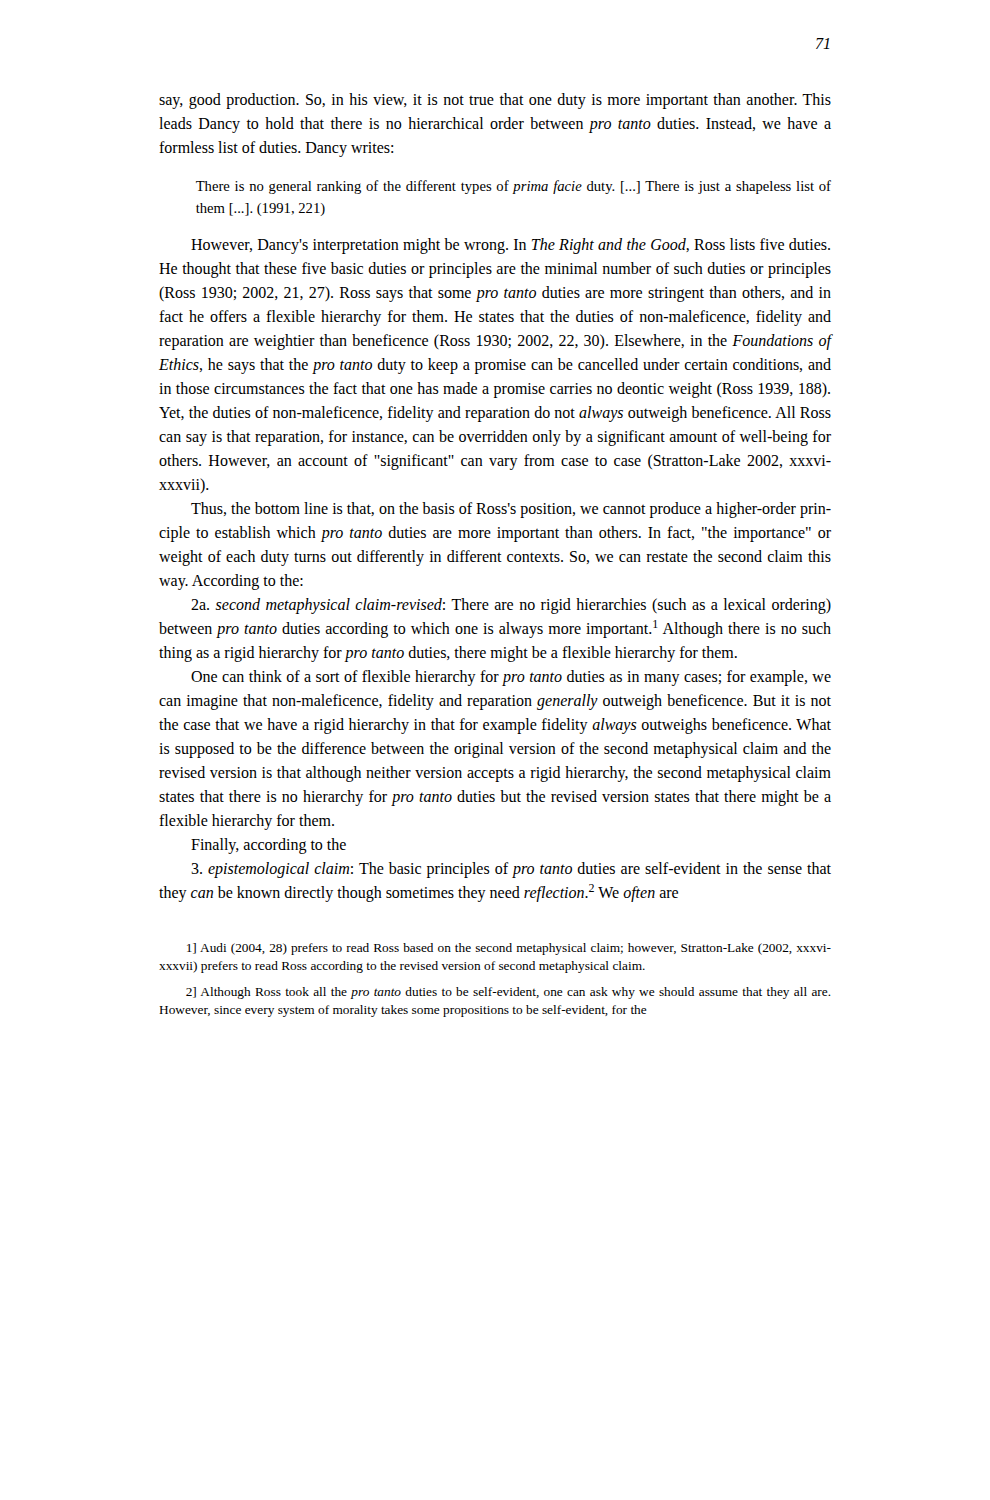71
say, good production. So, in his view, it is not true that one duty is more important than another. This leads Dancy to hold that there is no hierarchical order between pro tanto duties. Instead, we have a formless list of duties. Dancy writes:
There is no general ranking of the different types of prima facie duty. [...] There is just a shapeless list of them [...]. (1991, 221)
However, Dancy's interpretation might be wrong. In The Right and the Good, Ross lists five duties. He thought that these five basic duties or principles are the minimal number of such duties or principles (Ross 1930; 2002, 21, 27). Ross says that some pro tanto duties are more stringent than others, and in fact he offers a flexible hierarchy for them. He states that the duties of non-maleficence, fidelity and reparation are weightier than beneficence (Ross 1930; 2002, 22, 30). Elsewhere, in the Foundations of Ethics, he says that the pro tanto duty to keep a promise can be cancelled under certain conditions, and in those circumstances the fact that one has made a promise carries no deontic weight (Ross 1939, 188). Yet, the duties of non-maleficence, fidelity and reparation do not always outweigh beneficence. All Ross can say is that reparation, for instance, can be overridden only by a significant amount of well-being for others. However, an account of "significant" can vary from case to case (Stratton-Lake 2002, xxxvi-xxxvii).
Thus, the bottom line is that, on the basis of Ross's position, we cannot produce a higher-order principle to establish which pro tanto duties are more important than others. In fact, "the importance" or weight of each duty turns out differently in different contexts. So, we can restate the second claim this way. According to the:
2a. second metaphysical claim-revised: There are no rigid hierarchies (such as a lexical ordering) between pro tanto duties according to which one is always more important.1 Although there is no such thing as a rigid hierarchy for pro tanto duties, there might be a flexible hierarchy for them.
One can think of a sort of flexible hierarchy for pro tanto duties as in many cases; for example, we can imagine that non-maleficence, fidelity and reparation generally outweigh beneficence. But it is not the case that we have a rigid hierarchy in that for example fidelity always outweighs beneficence. What is supposed to be the difference between the original version of the second metaphysical claim and the revised version is that although neither version accepts a rigid hierarchy, the second metaphysical claim states that there is no hierarchy for pro tanto duties but the revised version states that there might be a flexible hierarchy for them.
Finally, according to the
3. epistemological claim: The basic principles of pro tanto duties are self-evident in the sense that they can be known directly though sometimes they need reflection.2 We often are
1] Audi (2004, 28) prefers to read Ross based on the second metaphysical claim; however, Stratton-Lake (2002, xxxvi-xxxvii) prefers to read Ross according to the revised version of second metaphysical claim.
2] Although Ross took all the pro tanto duties to be self-evident, one can ask why we should assume that they all are. However, since every system of morality takes some propositions to be self-evident, for the